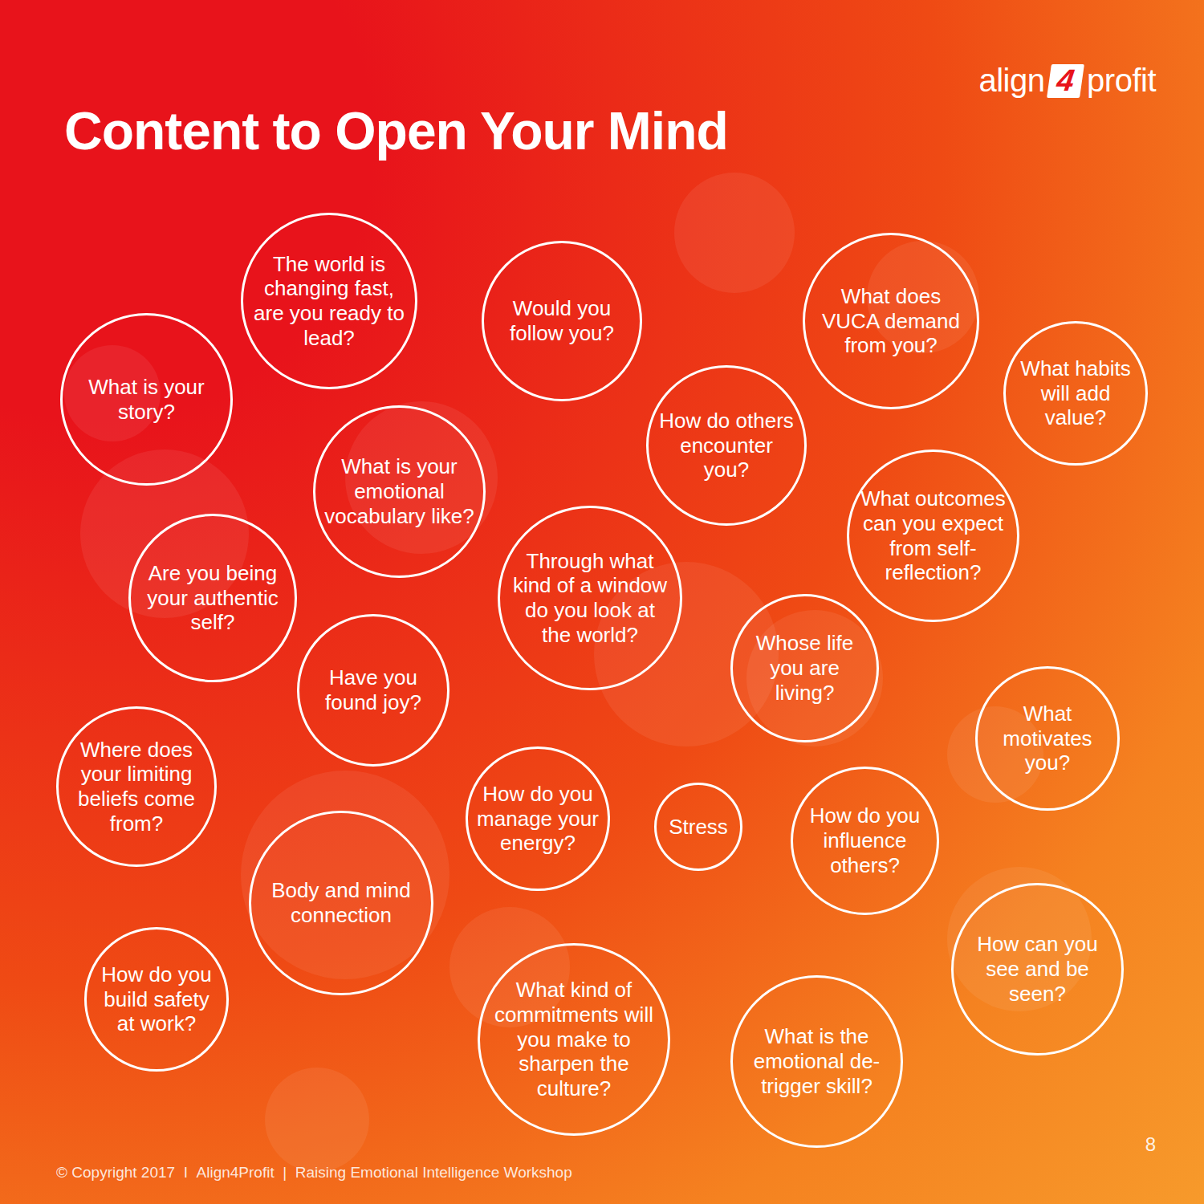align4profit
Content to Open Your Mind
The world is changing fast, are you ready to lead?
Would you follow you?
What does VUCA demand from you?
What habits will add value?
What is your story?
What is your emotional vocabulary like?
How do others encounter you?
What outcomes can you expect from self-reflection?
Are you being your authentic self?
Through what kind of a window do you look at the world?
Whose life you are living?
Have you found joy?
What motivates you?
Where does your limiting beliefs come from?
How do you manage your energy?
Stress
How do you influence others?
Body and mind connection
How can you see and be seen?
How do you build safety at work?
What kind of commitments will you make to sharpen the culture?
What is the emotional de-trigger skill?
© Copyright 2017 I Align4Profit | Raising Emotional Intelligence Workshop
8